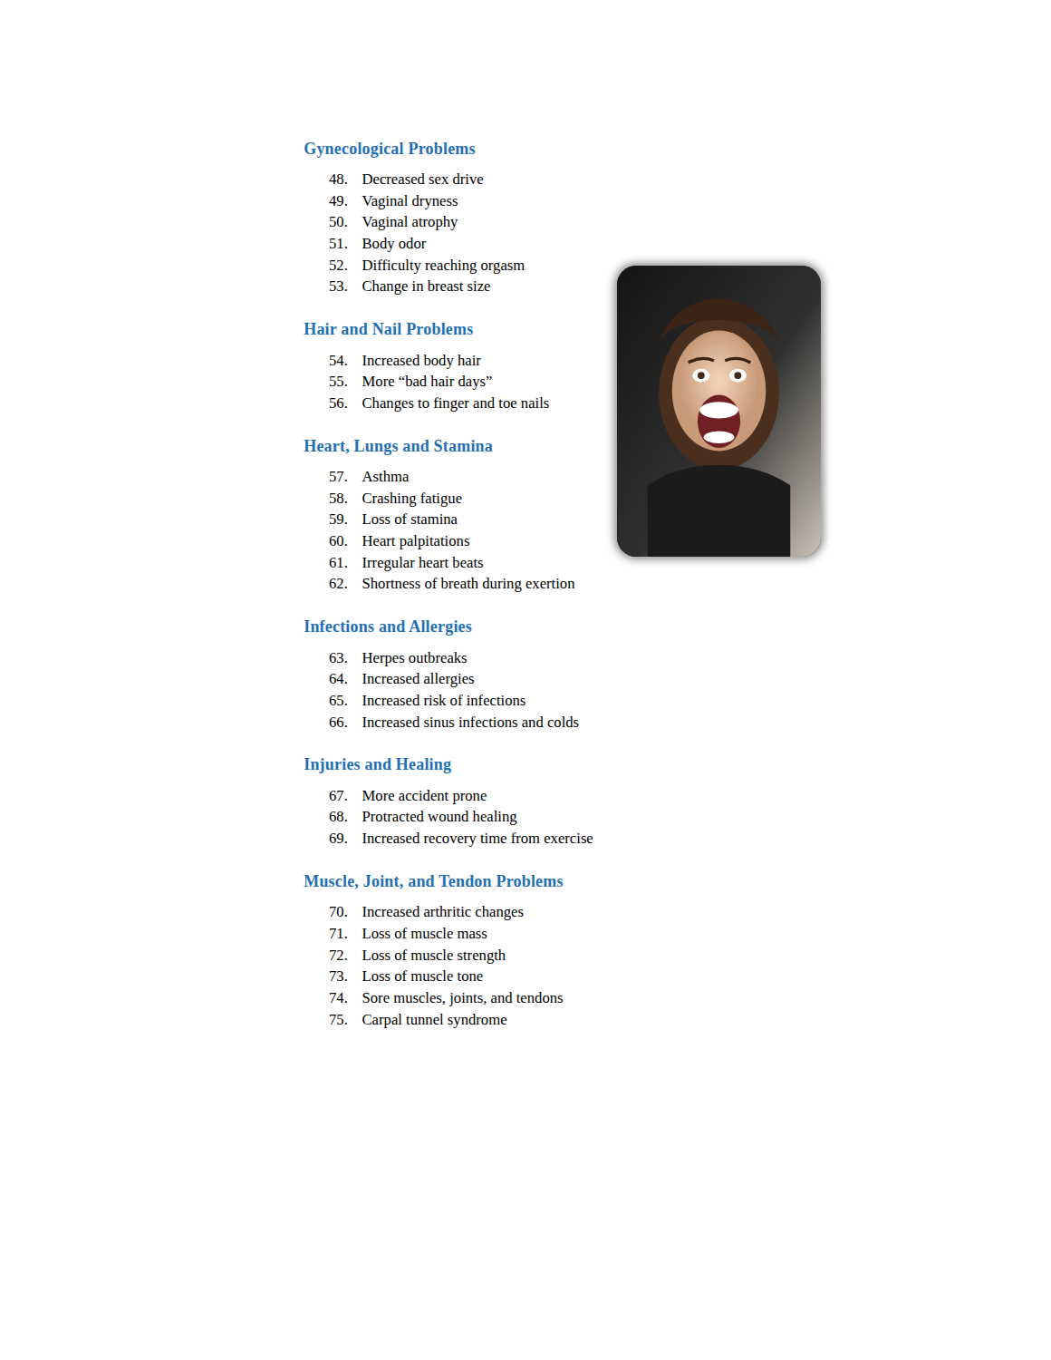Gynecological Problems
Decreased sex drive
Vaginal dryness
Vaginal atrophy
Body odor
Difficulty reaching orgasm
Change in breast size
Hair and Nail Problems
Increased body hair
More “bad hair days”
Changes to finger and toe nails
Heart, Lungs and Stamina
Asthma
Crashing fatigue
Loss of stamina
Heart palpitations
Irregular heart beats
Shortness of breath during exertion
Infections and Allergies
Herpes outbreaks
Increased allergies
Increased risk of infections
Increased sinus infections and colds
Injuries and Healing
More accident prone
Protracted wound healing
Increased recovery time from exercise
Muscle, Joint, and Tendon Problems
Increased arthritic changes
Loss of muscle mass
Loss of muscle strength
Loss of muscle tone
Sore muscles, joints, and tendons
Carpal tunnel syndrome